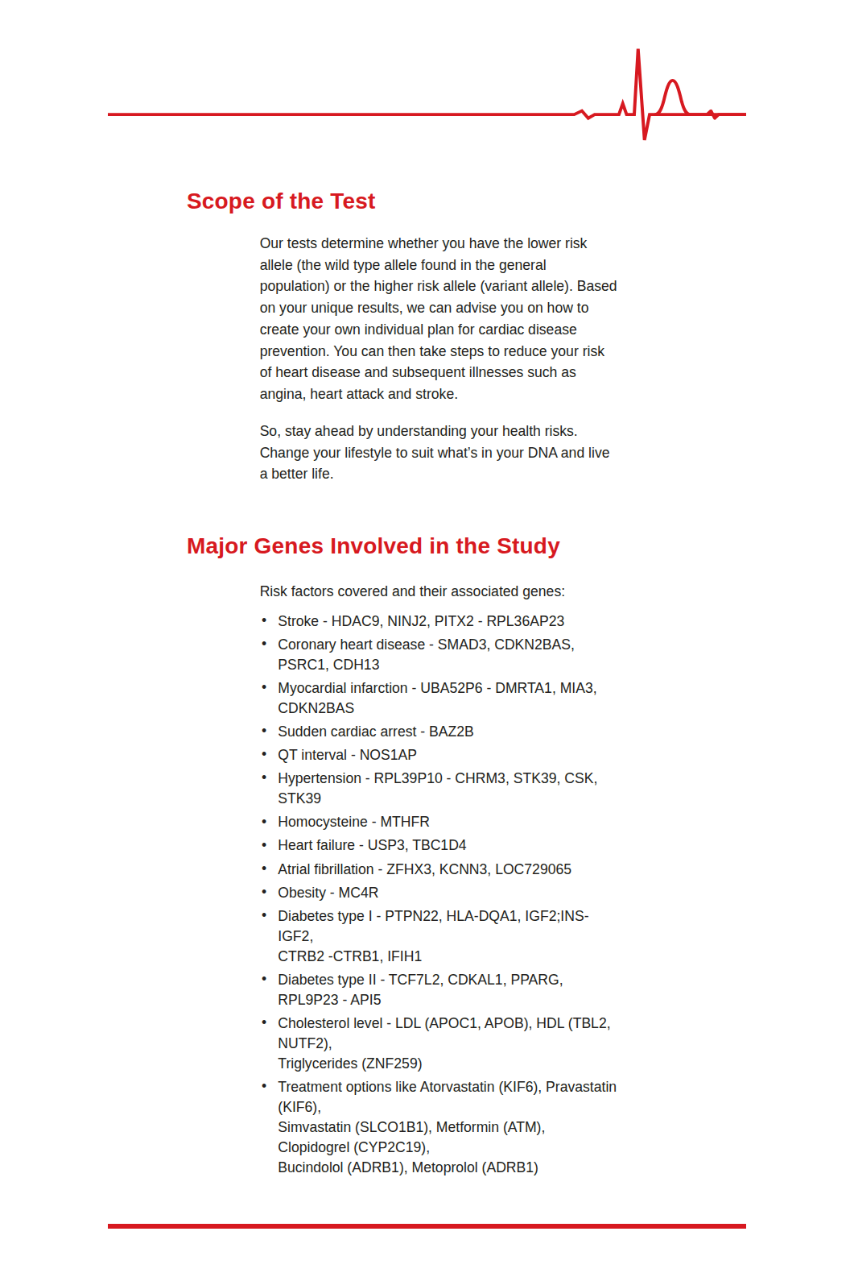Scope of the Test
Our tests determine whether you have the lower risk allele (the wild type allele found in the general population) or the higher risk allele (variant allele). Based on your unique results, we can advise you on how to create your own individual plan for cardiac disease prevention. You can then take steps to reduce your risk of heart disease and subsequent illnesses such as angina, heart attack and stroke.
So, stay ahead by understanding your health risks. Change your lifestyle to suit what’s in your DNA and live a better life.
Major Genes Involved in the Study
Risk factors covered and their associated genes:
Stroke - HDAC9, NINJ2, PITX2 - RPL36AP23
Coronary heart disease - SMAD3, CDKN2BAS, PSRC1, CDH13
Myocardial infarction - UBA52P6 - DMRTA1, MIA3, CDKN2BAS
Sudden cardiac arrest - BAZ2B
QT interval - NOS1AP
Hypertension - RPL39P10 - CHRM3, STK39, CSK, STK39
Homocysteine - MTHFR
Heart failure - USP3, TBC1D4
Atrial fibrillation - ZFHX3, KCNN3, LOC729065
Obesity - MC4R
Diabetes type I - PTPN22, HLA-DQA1, IGF2;INS-IGF2,CTRB2 -CTRB1, IFIH1
Diabetes type II - TCF7L2, CDKAL1, PPARG, RPL9P23 - API5
Cholesterol level - LDL (APOC1, APOB), HDL (TBL2, NUTF2),Triglycerides (ZNF259)
Treatment options like Atorvastatin (KIF6), Pravastatin (KIF6),Simvastatin (SLCO1B1), Metformin (ATM), Clopidogrel (CYP2C19), Bucindolol (ADRB1), Metoprolol (ADRB1)